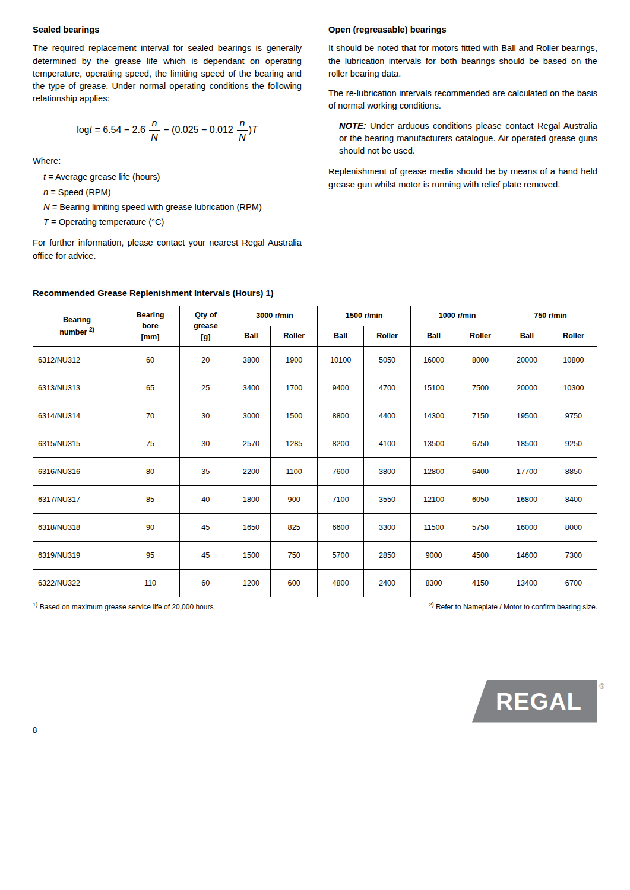Sealed bearings
The required replacement interval for sealed bearings is generally determined by the grease life which is dependant on operating temperature, operating speed, the limiting speed of the bearing and the type of grease. Under normal operating conditions the following relationship applies:
logt = 6.54 − 2.6 nN − (0.025 − 0.012 nN)T
Where:
t = Average grease life (hours)
n = Speed (RPM)
N = Bearing limiting speed with grease lubrication (RPM)
T = Operating temperature (°C)
For further information, please contact your nearest Regal Australia office for advice.
Open (regreasable) bearings
It should be noted that for motors fitted with Ball and Roller bearings, the lubrication intervals for both bearings should be based on the roller bearing data.
The re-lubrication intervals recommended are calculated on the basis of normal working conditions.
NOTE: Under arduous conditions please contact Regal Australia or the bearing manufacturers catalogue. Air operated grease guns should not be used.
Replenishment of grease media should be by means of a hand held grease gun whilst motor is running with relief plate removed.
Recommended Grease Replenishment Intervals (Hours) 1)
| Bearing number 2) | Bearing bore [mm] | Qty of grease [g] | 3000 r/min | 1500 r/min | 1000 r/min | 750 r/min |
| --- | --- | --- | --- | --- | --- | --- |
| Ball | Roller | Ball | Roller | Ball | Roller | Ball | Roller |
| 6312/NU312 | 60 | 20 | 3800 | 1900 | 10100 | 5050 | 16000 | 8000 | 20000 | 10800 |
| 6313/NU313 | 65 | 25 | 3400 | 1700 | 9400 | 4700 | 15100 | 7500 | 20000 | 10300 |
| 6314/NU314 | 70 | 30 | 3000 | 1500 | 8800 | 4400 | 14300 | 7150 | 19500 | 9750 |
| 6315/NU315 | 75 | 30 | 2570 | 1285 | 8200 | 4100 | 13500 | 6750 | 18500 | 9250 |
| 6316/NU316 | 80 | 35 | 2200 | 1100 | 7600 | 3800 | 12800 | 6400 | 17700 | 8850 |
| 6317/NU317 | 85 | 40 | 1800 | 900 | 7100 | 3550 | 12100 | 6050 | 16800 | 8400 |
| 6318/NU318 | 90 | 45 | 1650 | 825 | 6600 | 3300 | 11500 | 5750 | 16000 | 8000 |
| 6319/NU319 | 95 | 45 | 1500 | 750 | 5700 | 2850 | 9000 | 4500 | 14600 | 7300 |
| 6322/NU322 | 110 | 60 | 1200 | 600 | 4800 | 2400 | 8300 | 4150 | 13400 | 6700 |
1) Based on maximum grease service life of 20,000 hours 2) Refer to Nameplate / Motor to confirm bearing size.
REGAL ®
8